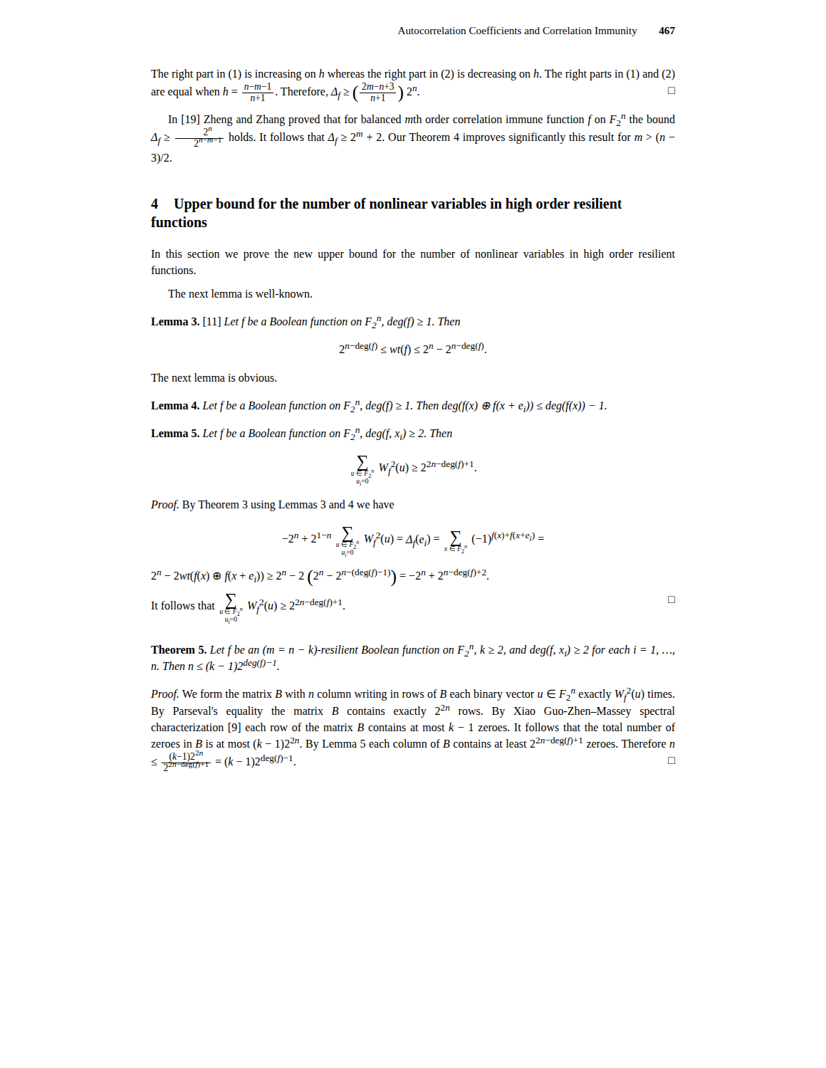Autocorrelation Coefficients and Correlation Immunity 467
The right part in (1) is increasing on h whereas the right part in (2) is decreasing on h. The right parts in (1) and (2) are equal when h = n−m−1 n+1. Therefore, Δf ≥ (2m−n+3 n+1) 2n. □
In [19] Zheng and Zhang proved that for balanced mth order correlation immune function f on F2n the bound Δf ≥ 2n 2n−m−1 holds. It follows that Δf ≥ 2m + 2. Our Theorem 4 improves significantly this result for m > (n − 3)/2.
4 Upper bound for the number of nonlinear variables in high order resilient functions
In this section we prove the new upper bound for the number of nonlinear variables in high order resilient functions.
The next lemma is well-known.
Lemma 3. [11] Let f be a Boolean function on F2n, deg(f) ≥ 1. Then
2n−deg(f) ≤ wt(f) ≤ 2n − 2n−deg(f).
The next lemma is obvious.
Lemma 4. Let f be a Boolean function on F2n, deg(f) ≥ 1. Then deg(f(x) ⊕ f(x + ei)) ≤ deg(f(x)) − 1.
Lemma 5. Let f be a Boolean function on F2n, deg(f, xi) ≥ 2. Then
∑u ∈ F2n ui=0 Wf2(u) ≥ 22n−deg(f)+1.
Proof. By Theorem 3 using Lemmas 3 and 4 we have
−2n + 21−n ∑u ∈ F2n ui=0 Wf2(u) = Δf(ei) = ∑x ∈ F2n (−1)f(x)+f(x+ei) =
2n − 2wt(f(x) ⊕ f(x + ei)) ≥ 2n − 2 (2n − 2n−(deg(f)−1)) = −2n + 2n−deg(f)+2.
It follows that ∑u ∈ F2n ui=0 Wf2(u) ≥ 22n−deg(f)+1. □
Theorem 5. Let f be an (m = n − k)-resilient Boolean function on F2n, k ≥ 2, and deg(f, xi) ≥ 2 for each i = 1, …, n. Then n ≤ (k − 1)2deg(f)−1.
Proof. We form the matrix B with n column writing in rows of B each binary vector u ∈ F2n exactly Wf2(u) times. By Parseval's equality the matrix B contains exactly 22n rows. By Xiao Guo-Zhen–Massey spectral characterization [9] each row of the matrix B contains at most k − 1 zeroes. It follows that the total number of zeroes in B is at most (k − 1)22n. By Lemma 5 each column of B contains at least 22n−deg(f)+1 zeroes. Therefore n ≤ (k−1)22n 22n−deg(f)+1 = (k − 1)2deg(f)−1. □